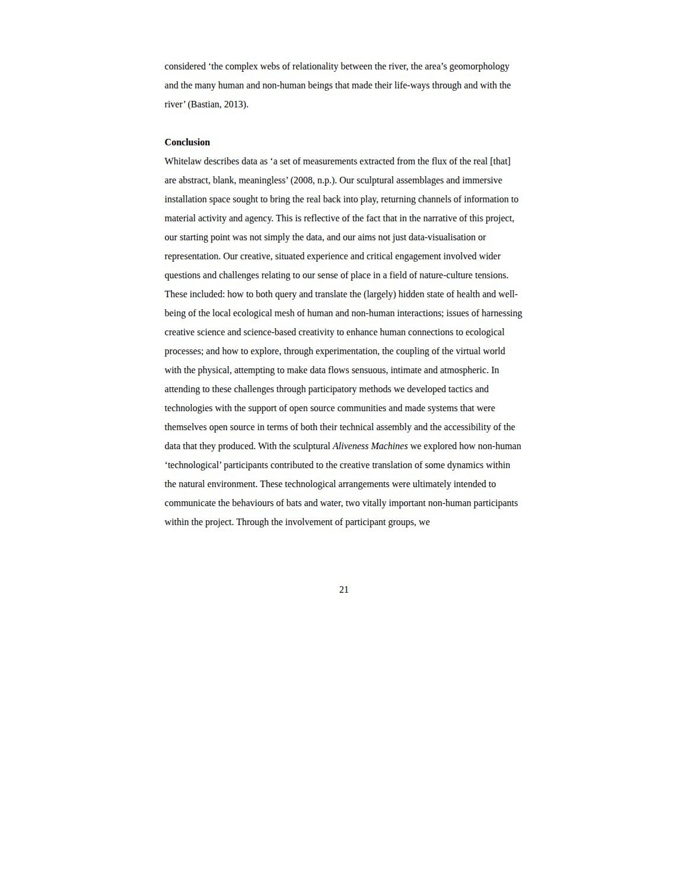considered ‘the complex webs of relationality between the river, the area’s geomorphology and the many human and non-human beings that made their life-ways through and with the river’ (Bastian, 2013).
Conclusion
Whitelaw describes data as ‘a set of measurements extracted from the flux of the real [that] are abstract, blank, meaningless’ (2008, n.p.). Our sculptural assemblages and immersive installation space sought to bring the real back into play, returning channels of information to material activity and agency. This is reflective of the fact that in the narrative of this project, our starting point was not simply the data, and our aims not just data-visualisation or representation. Our creative, situated experience and critical engagement involved wider questions and challenges relating to our sense of place in a field of nature-culture tensions. These included: how to both query and translate the (largely) hidden state of health and well-being of the local ecological mesh of human and non-human interactions; issues of harnessing creative science and science-based creativity to enhance human connections to ecological processes; and how to explore, through experimentation, the coupling of the virtual world with the physical, attempting to make data flows sensuous, intimate and atmospheric. In attending to these challenges through participatory methods we developed tactics and technologies with the support of open source communities and made systems that were themselves open source in terms of both their technical assembly and the accessibility of the data that they produced. With the sculptural Aliveness Machines we explored how non-human ‘technological’ participants contributed to the creative translation of some dynamics within the natural environment. These technological arrangements were ultimately intended to communicate the behaviours of bats and water, two vitally important non-human participants within the project. Through the involvement of participant groups, we
21